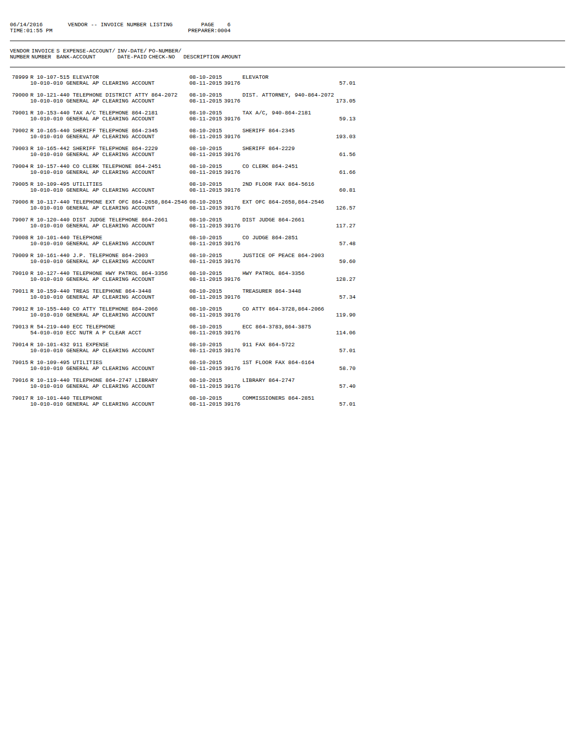| 06/14/2016 | VENDOR -- INVOICE NUMBER LISTING | PAGE 6 |
| TIME:01:55 PM | | PREPARER:0004 |
| VENDOR | INVOICE | S EXPENSE-ACCOUNT/ | INV-DATE/ | PO-NUMBER/ | | |
| NUMBER | NUMBER | BANK-ACCOUNT | DATE-PAID | CHECK-NO | DESCRIPTION | AMOUNT |
| | 78999 | R 10-107-515 ELEVATOR | 08-10-2015 | | ELEVATOR | |
| | | 10-010-010 GENERAL AP CLEARING ACCOUNT | 08-11-2015 | 39176 | | 57.01 |
| | 79000 | R 10-121-440 TELEPHONE DISTRICT ATTY 864-2072 | 08-10-2015 | | DIST. ATTORNEY, 940-864-2072 | |
| | | 10-010-010 GENERAL AP CLEARING ACCOUNT | 08-11-2015 | 39176 | | 173.05 |
| | 79001 | R 10-153-440 TAX A/C TELEPHONE 864-2181 | 08-10-2015 | | TAX A/C, 940-864-2181 | |
| | | 10-010-010 GENERAL AP CLEARING ACCOUNT | 08-11-2015 | 39176 | | 59.13 |
| | 79002 | R 10-165-440 SHERIFF TELEPHONE 864-2345 | 08-10-2015 | | SHERIFF 864-2345 | |
| | | 10-010-010 GENERAL AP CLEARING ACCOUNT | 08-11-2015 | 39176 | | 193.03 |
| | 79003 | R 10-165-442 SHERIFF TELEPHONE 864-2229 | 08-10-2015 | | SHERIFF 864-2229 | |
| | | 10-010-010 GENERAL AP CLEARING ACCOUNT | 08-11-2015 | 39176 | | 61.56 |
| | 79004 | R 10-157-440 CO CLERK TELEPHONE 864-2451 | 08-10-2015 | | CO CLERK 864-2451 | |
| | | 10-010-010 GENERAL AP CLEARING ACCOUNT | 08-11-2015 | 39176 | | 61.66 |
| | 79005 | R 10-109-495 UTILITIES | 08-10-2015 | | 2ND FLOOR FAX 864-5616 | |
| | | 10-010-010 GENERAL AP CLEARING ACCOUNT | 08-11-2015 | 39176 | | 60.81 |
| | 79006 | R 10-117-440 TELEPHONE EXT OFC 864-2658,864-2546 | 08-10-2015 | | EXT OFC 864-2658,864-2546 | |
| | | 10-010-010 GENERAL AP CLEARING ACCOUNT | 08-11-2015 | 39176 | | 126.57 |
| | 79007 | R 10-120-440 DIST JUDGE TELEPHONE 864-2661 | 08-10-2015 | | DIST JUDGE 864-2661 | |
| | | 10-010-010 GENERAL AP CLEARING ACCOUNT | 08-11-2015 | 39176 | | 117.27 |
| | 79008 | R 10-101-440 TELEPHONE | 08-10-2015 | | CO JUDGE 864-2851 | |
| | | 10-010-010 GENERAL AP CLEARING ACCOUNT | 08-11-2015 | 39176 | | 57.48 |
| | 79009 | R 10-161-440 J.P. TELEPHONE 864-2903 | 08-10-2015 | | JUSTICE OF PEACE 864-2903 | |
| | | 10-010-010 GENERAL AP CLEARING ACCOUNT | 08-11-2015 | 39176 | | 59.60 |
| | 79010 | R 10-127-440 TELEPHONE HWY PATROL 864-3356 | 08-10-2015 | | HWY PATROL 864-3356 | |
| | | 10-010-010 GENERAL AP CLEARING ACCOUNT | 08-11-2015 | 39176 | | 128.27 |
| | 79011 | R 10-159-440 TREAS TELEPHONE 864-3448 | 08-10-2015 | | TREASURER 864-3448 | |
| | | 10-010-010 GENERAL AP CLEARING ACCOUNT | 08-11-2015 | 39176 | | 57.34 |
| | 79012 | R 10-155-440 CO ATTY TELEPHONE 864-2066 | 08-10-2015 | | CO ATTY 864-3728,864-2066 | |
| | | 10-010-010 GENERAL AP CLEARING ACCOUNT | 08-11-2015 | 39176 | | 119.90 |
| | 79013 | R 54-219-440 ECC TELEPHONE | 08-10-2015 | | ECC 864-3783,864-3875 | |
| | | 54-010-010 ECC NUTR A P CLEAR ACCT | 08-11-2015 | 39176 | | 114.06 |
| | 79014 | R 10-101-432 911 EXPENSE | 08-10-2015 | | 911 FAX 864-5722 | |
| | | 10-010-010 GENERAL AP CLEARING ACCOUNT | 08-11-2015 | 39176 | | 57.01 |
| | 79015 | R 10-109-495 UTILITIES | 08-10-2015 | | 1ST FLOOR FAX 864-6164 | |
| | | 10-010-010 GENERAL AP CLEARING ACCOUNT | 08-11-2015 | 39176 | | 58.70 |
| | 79016 | R 10-119-440 TELEPHONE 864-2747 LIBRARY | 08-10-2015 | | LIBRARY 864-2747 | |
| | | 10-010-010 GENERAL AP CLEARING ACCOUNT | 08-11-2015 | 39176 | | 57.40 |
| | 79017 | R 10-101-440 TELEPHONE | 08-10-2015 | | COMMISSIONERS 864-2851 | |
| | | 10-010-010 GENERAL AP CLEARING ACCOUNT | 08-11-2015 | 39176 | | 57.01 |